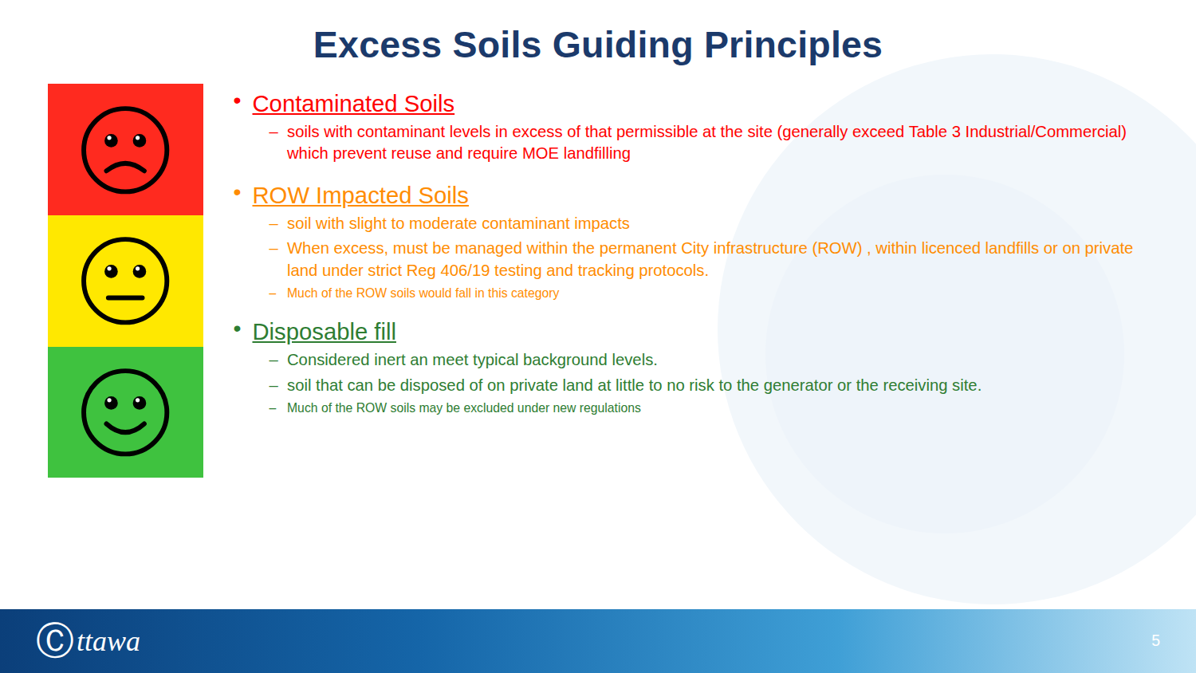Excess Soils Guiding Principles
Contaminated Soils
soils with contaminant levels in excess of that permissible at the site (generally exceed Table 3 Industrial/Commercial) which prevent reuse and require MOE landfilling
ROW Impacted Soils
soil with slight to moderate contaminant impacts
When excess, must be managed within the permanent City infrastructure (ROW) , within licenced landfills or on private land under strict Reg 406/19 testing and tracking protocols.
Much of the ROW soils would fall in this category
Disposable fill
Considered inert an meet typical background levels.
soil that can be disposed of on private land at little to no risk to the generator or the receiving site.
Much of the ROW soils may be excluded under new regulations
Ⓒttawa
5